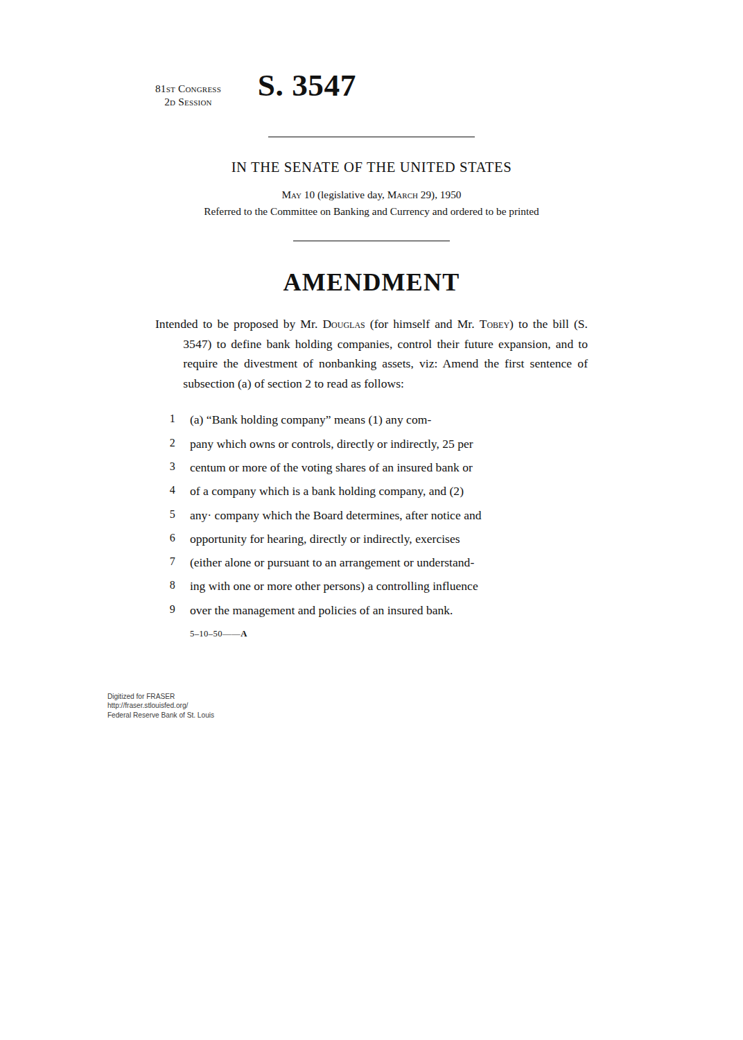81st Congress 2d Session
S. 3547
IN THE SENATE OF THE UNITED STATES
May 10 (legislative day, March 29), 1950
Referred to the Committee on Banking and Currency and ordered to be printed
AMENDMENT
Intended to be proposed by Mr. Douglas (for himself and Mr. Tobey) to the bill (S. 3547) to define bank holding companies, control their future expansion, and to require the divestment of nonbanking assets, viz: Amend the first sentence of subsection (a) of section 2 to read as follows:
(a) “Bank holding company” means (1) any com-
pany which owns or controls, directly or indirectly, 25 per
centum or more of the voting shares of an insured bank or
of a company which is a bank holding company, and (2)
any· company which the Board determines, after notice and
opportunity for hearing, directly or indirectly, exercises
(either alone or pursuant to an arrangement or understand-
ing with one or more other persons) a controlling influence
over the management and policies of an insured bank.
5–10–50——A
Digitized for FRASER
http://fraser.stlouisfed.org/
Federal Reserve Bank of St. Louis